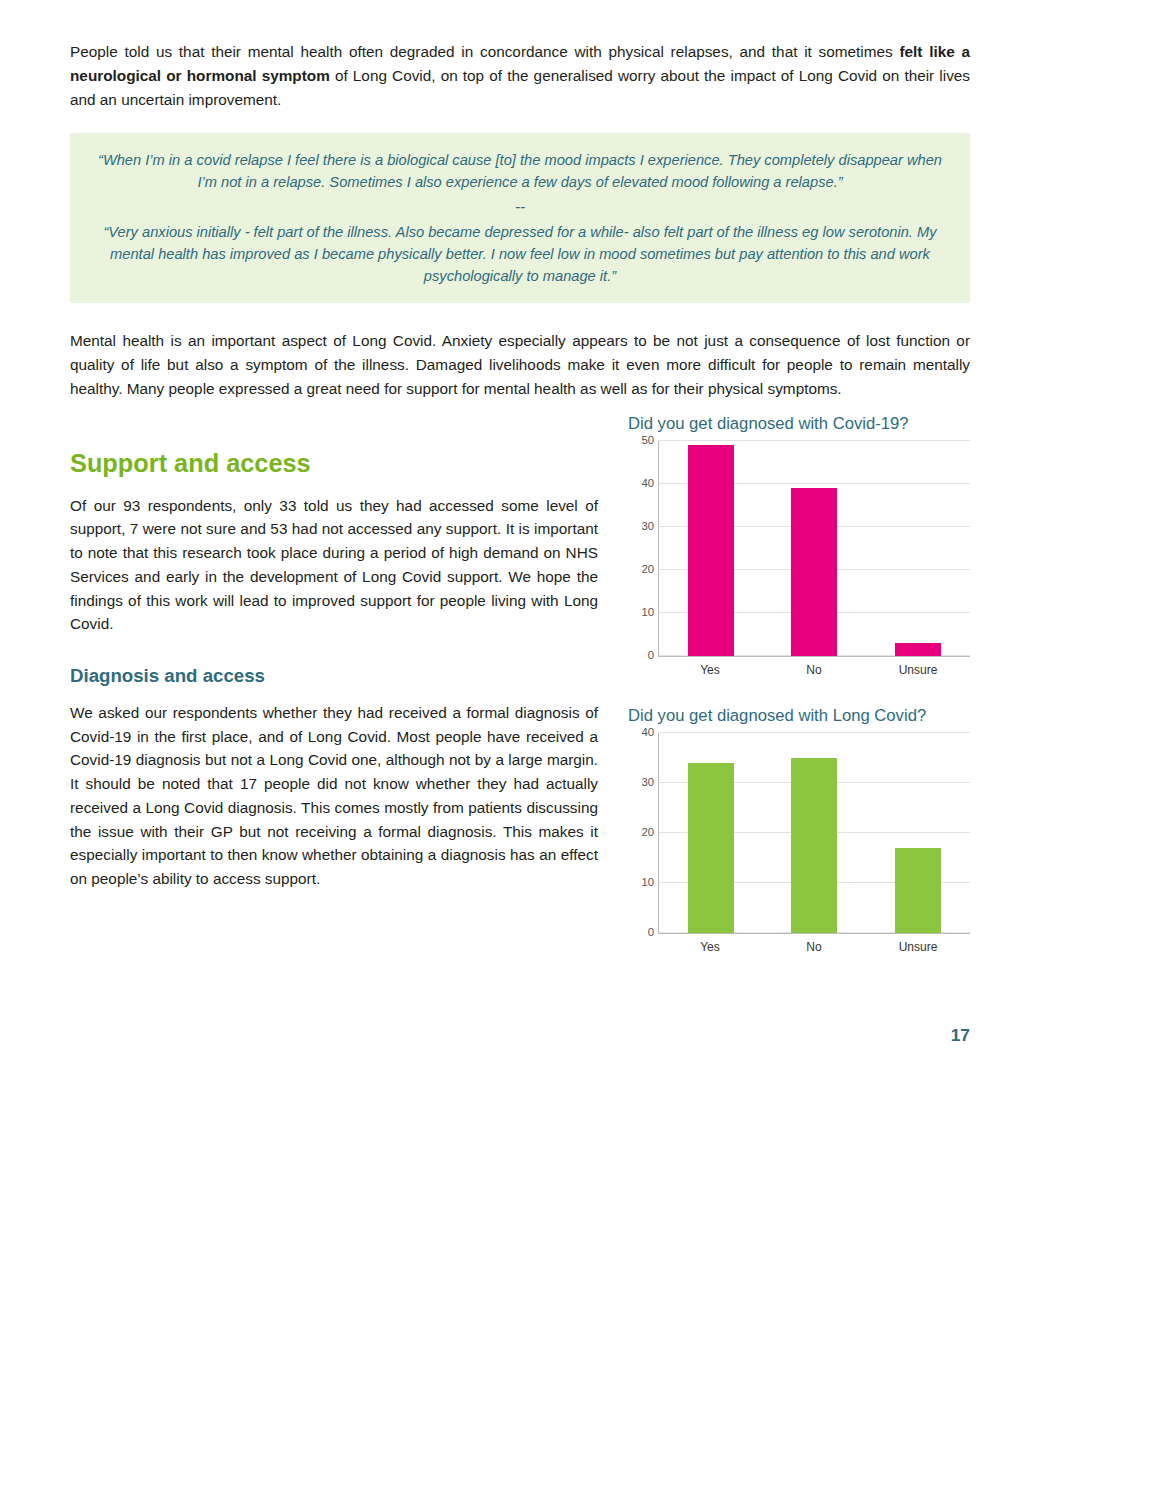People told us that their mental health often degraded in concordance with physical relapses, and that it sometimes felt like a neurological or hormonal symptom of Long Covid, on top of the generalised worry about the impact of Long Covid on their lives and an uncertain improvement.
“When I’m in a covid relapse I feel there is a biological cause [to] the mood impacts I experience. They completely disappear when I’m not in a relapse. Sometimes I also experience a few days of elevated mood following a relapse.”
--
“Very anxious initially - felt part of the illness. Also became depressed for a while- also felt part of the illness eg low serotonin. My mental health has improved as I became physically better. I now feel low in mood sometimes but pay attention to this and work psychologically to manage it.”
Mental health is an important aspect of Long Covid. Anxiety especially appears to be not just a consequence of lost function or quality of life but also a symptom of the illness. Damaged livelihoods make it even more difficult for people to remain mentally healthy. Many people expressed a great need for support for mental health as well as for their physical symptoms.
Support and access
Of our 93 respondents, only 33 told us they had accessed some level of support, 7 were not sure and 53 had not accessed any support. It is important to note that this research took place during a period of high demand on NHS Services and early in the development of Long Covid support. We hope the findings of this work will lead to improved support for people living with Long Covid.
Diagnosis and access
We asked our respondents whether they had received a formal diagnosis of Covid-19 in the first place, and of Long Covid. Most people have received a Covid-19 diagnosis but not a Long Covid one, although not by a large margin. It should be noted that 17 people did not know whether they had actually received a Long Covid diagnosis. This comes mostly from patients discussing the issue with their GP but not receiving a formal diagnosis. This makes it especially important to then know whether obtaining a diagnosis has an effect on people’s ability to access support.
Did you get diagnosed with Covid-19?
50
40
30
20
10
0
Yes No Unsure
Did you get diagnosed with Long Covid?
40
30
20
10
0
Yes No Unsure
17